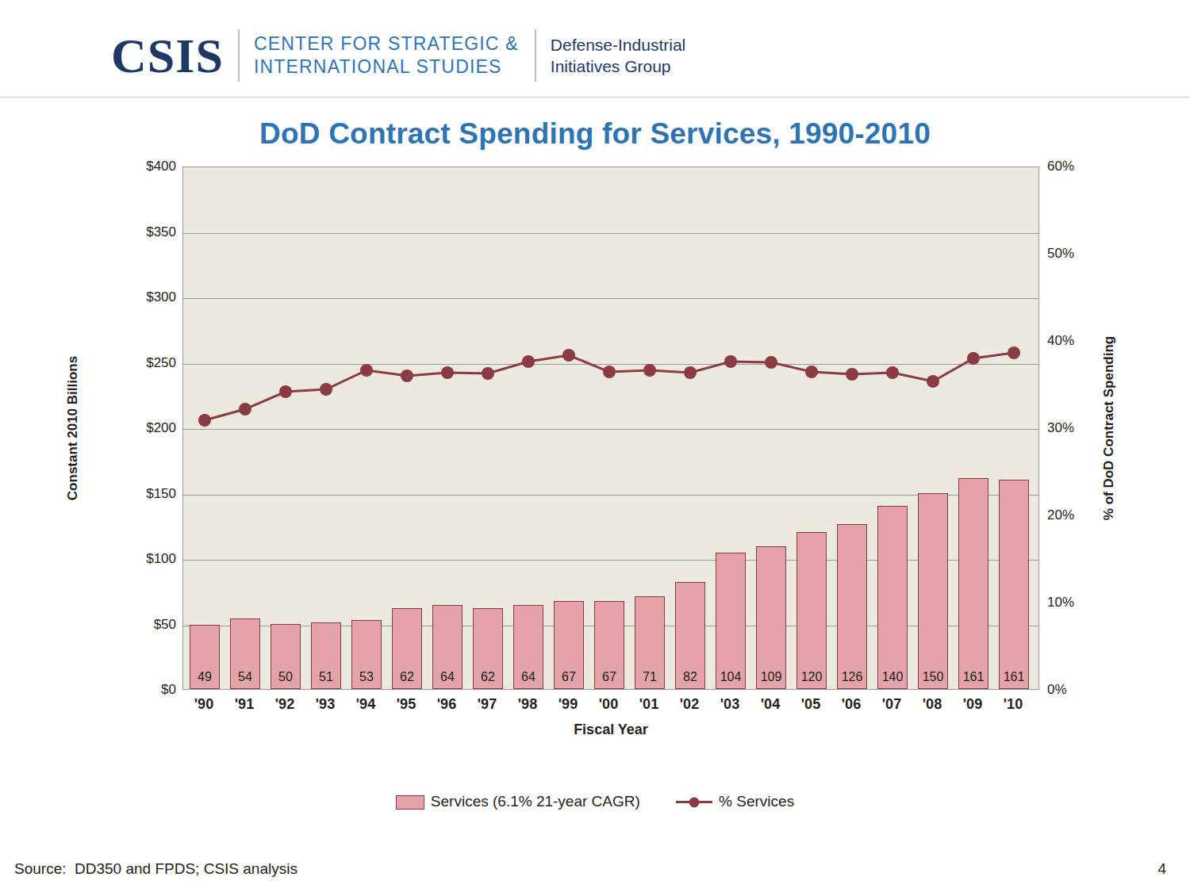CSIS
Center for Strategic &
International Studies
Defense-Industrial
Initiatives Group
DoD Contract Spending for Services, 1990-2010
$400
$350
$300
$250
$200
$150
$100
$50
$0
60%
50%
40%
30%
20%
10%
0%
Constant 2010 Billions
% of DoD Contract Spending
49
54
50
51
53
62
64
62
64
67
67
71
82
104
109
120
126
140
150
161
161
'90
'91
'92
'93
'94
'95
'96
'97
'98
'99
'00
'01
'02
'03
'04
'05
'06
'07
'08
'09
'10
Fiscal Year
Services (6.1% 21-year CAGR) % Services
Source: DD350 and FPDS; CSIS analysis
4